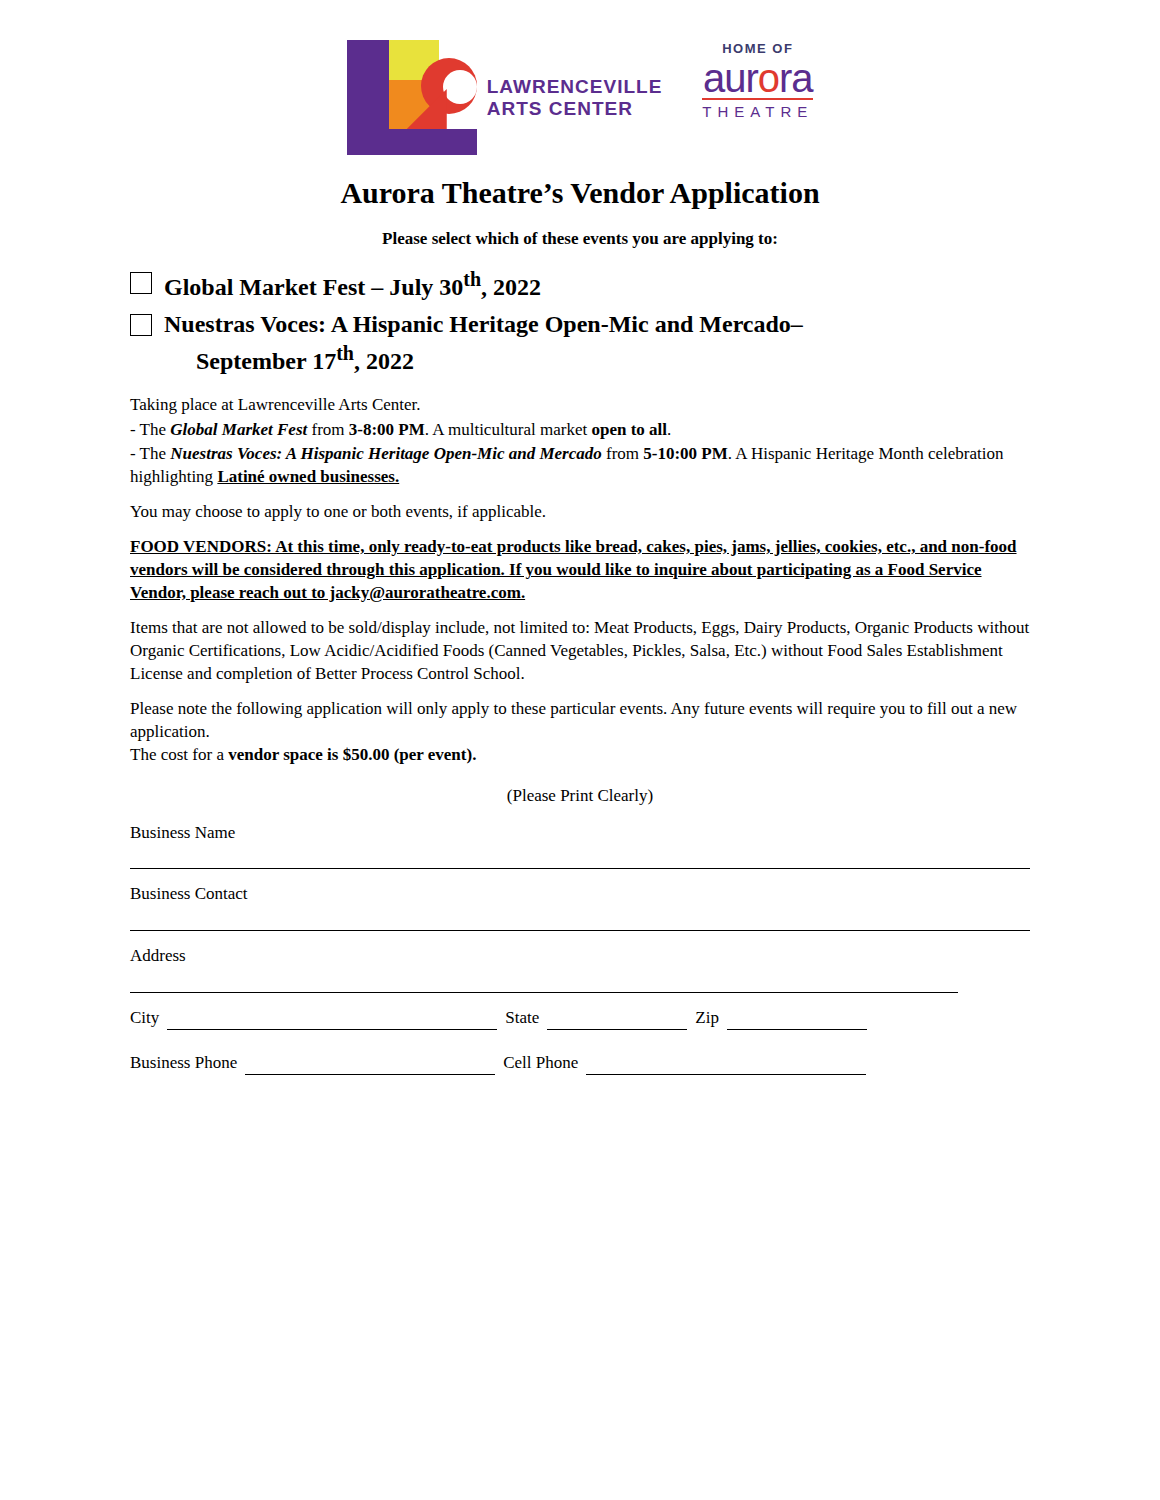LAWRENCEVILLE
ARTS CENTER
HOME OF
aurora
THEATRE
Aurora Theatre’s Vendor Application
Please select which of these events you are applying to:
Global Market Fest – July 30th, 2022
Nuestras Voces: A Hispanic Heritage Open-Mic and Mercado–September 17th, 2022
Taking place at Lawrenceville Arts Center.
- The Global Market Fest from 3-8:00 PM. A multicultural market open to all.
- The Nuestras Voces: A Hispanic Heritage Open-Mic and Mercado from 5-10:00 PM. A Hispanic Heritage Month celebration highlighting Latiné owned businesses.
You may choose to apply to one or both events, if applicable.
FOOD VENDORS: At this time, only ready-to-eat products like bread, cakes, pies, jams, jellies, cookies, etc., and non-food vendors will be considered through this application. If you would like to inquire about participating as a Food Service Vendor, please reach out to jacky@auroratheatre.com.
Items that are not allowed to be sold/display include, not limited to: Meat Products, Eggs, Dairy Products, Organic Products without Organic Certifications, Low Acidic/Acidified Foods (Canned Vegetables, Pickles, Salsa, Etc.) without Food Sales Establishment License and completion of Better Process Control School.
Please note the following application will only apply to these particular events. Any future events will require you to fill out a new application.
The cost for a vendor space is $50.00 (per event).
(Please Print Clearly)
Business Name
Business Contact
Address
City State Zip
Business Phone Cell Phone